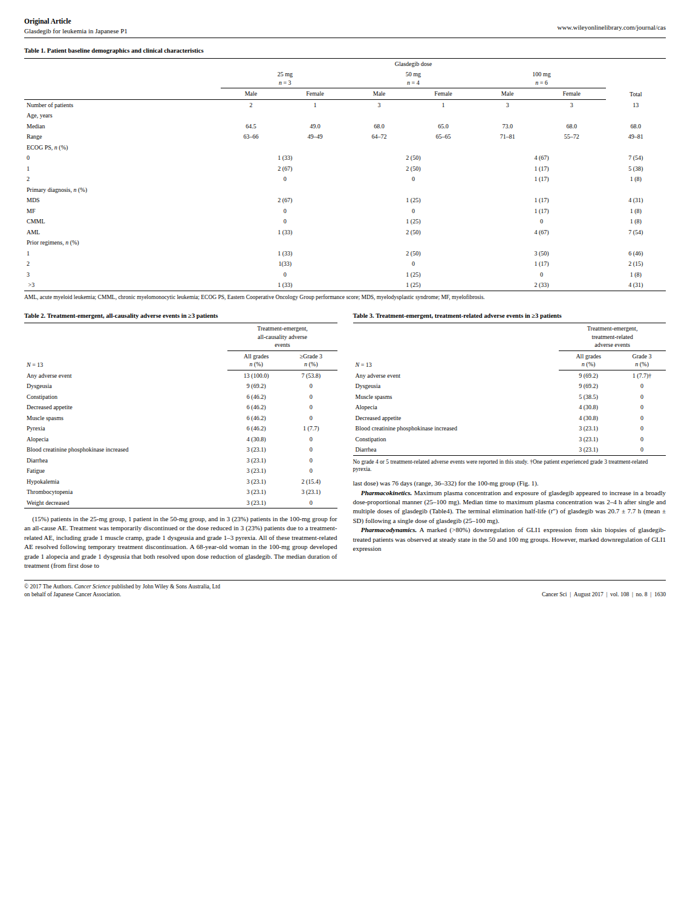Original Article
Glasdegib for leukemia in Japanese P1
www.wileyonlinelibrary.com/journal/cas
Table 1. Patient baseline demographics and clinical characteristics
| | Glasdegib dose | |
| | 25 mg n = 3 | 50 mg n = 4 | 100 mg n = 6 | Total |
| | Male | Female | Male | Female | Male | Female |
| Number of patients | 2 | 1 | 3 | 1 | 3 | 3 | 13 |
| Age, years | | | | | | | |
| Median | 64.5 | 49.0 | 68.0 | 65.0 | 73.0 | 68.0 | 68.0 |
| Range | 63–66 | 49–49 | 64–72 | 65–65 | 71–81 | 55–72 | 49–81 |
| ECOG PS, n (%) | | | | | | | |
| 0 | 1 (33) | 2 (50) | 4 (67) | 7 (54) |
| 1 | 2 (67) | 2 (50) | 1 (17) | 5 (38) |
| 2 | 0 | 0 | 1 (17) | 1 (8) |
| Primary diagnosis, n (%) | | | | | | | |
| MDS | 2 (67) | 1 (25) | 1 (17) | 4 (31) |
| MF | 0 | 0 | 1 (17) | 1 (8) |
| CMML | 0 | 1 (25) | 0 | 1 (8) |
| AML | 1 (33) | 2 (50) | 4 (67) | 7 (54) |
| Prior regimens, n (%) | | | | | | | |
| 1 | 1 (33) | 2 (50) | 3 (50) | 6 (46) |
| 2 | 1(33) | 0 | 1 (17) | 2 (15) |
| 3 | 0 | 1 (25) | 0 | 1 (8) |
| >3 | 1 (33) | 1 (25) | 2 (33) | 4 (31) |
AML, acute myeloid leukemia; CMML, chronic myelomonocytic leukemia; ECOG PS, Eastern Cooperative Oncology Group performance score; MDS, myelodysplastic syndrome; MF, myelofibrosis.
Table 2. Treatment-emergent, all-causality adverse events in ≥3 patients
| N = 13 | Treatment-emergent, all-causality adverse events |
| All grades n (%) | ≥Grade 3 n (%) |
| Any adverse event | 13 (100.0) | 7 (53.8) |
| Dysgeusia | 9 (69.2) | 0 |
| Constipation | 6 (46.2) | 0 |
| Decreased appetite | 6 (46.2) | 0 |
| Muscle spasms | 6 (46.2) | 0 |
| Pyrexia | 6 (46.2) | 1 (7.7) |
| Alopecia | 4 (30.8) | 0 |
| Blood creatinine phosphokinase increased | 3 (23.1) | 0 |
| Diarrhea | 3 (23.1) | 0 |
| Fatigue | 3 (23.1) | 0 |
| Hypokalemia | 3 (23.1) | 2 (15.4) |
| Thrombocytopenia | 3 (23.1) | 3 (23.1) |
| Weight decreased | 3 (23.1) | 0 |
(15%) patients in the 25-mg group, 1 patient in the 50-mg group, and in 3 (23%) patients in the 100-mg group for an all-cause AE. Treatment was temporarily discontinued or the dose reduced in 3 (23%) patients due to a treatment-related AE, including grade 1 muscle cramp, grade 1 dysgeusia and grade 1–3 pyrexia. All of these treatment-related AE resolved following temporary treatment discontinuation. A 68-year-old woman in the 100-mg group developed grade 1 alopecia and grade 1 dysgeusia that both resolved upon dose reduction of glasdegib. The median duration of treatment (from first dose to
Table 3. Treatment-emergent, treatment-related adverse events in ≥3 patients
| N = 13 | Treatment-emergent, treatment-related adverse events |
| All grades n (%) | Grade 3 n (%) |
| Any adverse event | 9 (69.2) | 1 (7.7)† |
| Dysgeusia | 9 (69.2) | 0 |
| Muscle spasms | 5 (38.5) | 0 |
| Alopecia | 4 (30.8) | 0 |
| Decreased appetite | 4 (30.8) | 0 |
| Blood creatinine phosphokinase increased | 3 (23.1) | 0 |
| Constipation | 3 (23.1) | 0 |
| Diarrhea | 3 (23.1) | 0 |
No grade 4 or 5 treatment-related adverse events were reported in this study. †One patient experienced grade 3 treatment-related pyrexia.
last dose) was 76 days (range, 36–332) for the 100-mg group (Fig. 1).
Pharmacokinetics. Maximum plasma concentration and exposure of glasdegib appeared to increase in a broadly dose-proportional manner (25–100 mg). Median time to maximum plasma concentration was 2–4 h after single and multiple doses of glasdegib (Table4). The terminal elimination half-life (t”) of glasdegib was 20.7 ± 7.7 h (mean ± SD) following a single dose of glasdegib (25–100 mg).
Pharmacodynamics. A marked (>80%) downregulation of GLI1 expression from skin biopsies of glasdegib-treated patients was observed at steady state in the 50 and 100 mg groups. However, marked downregulation of GLI1 expression
© 2017 The Authors. Cancer Science published by John Wiley & Sons Australia, Ltd
on behalf of Japanese Cancer Association.
Cancer Sci | August 2017 | vol. 108 | no. 8 | 1630